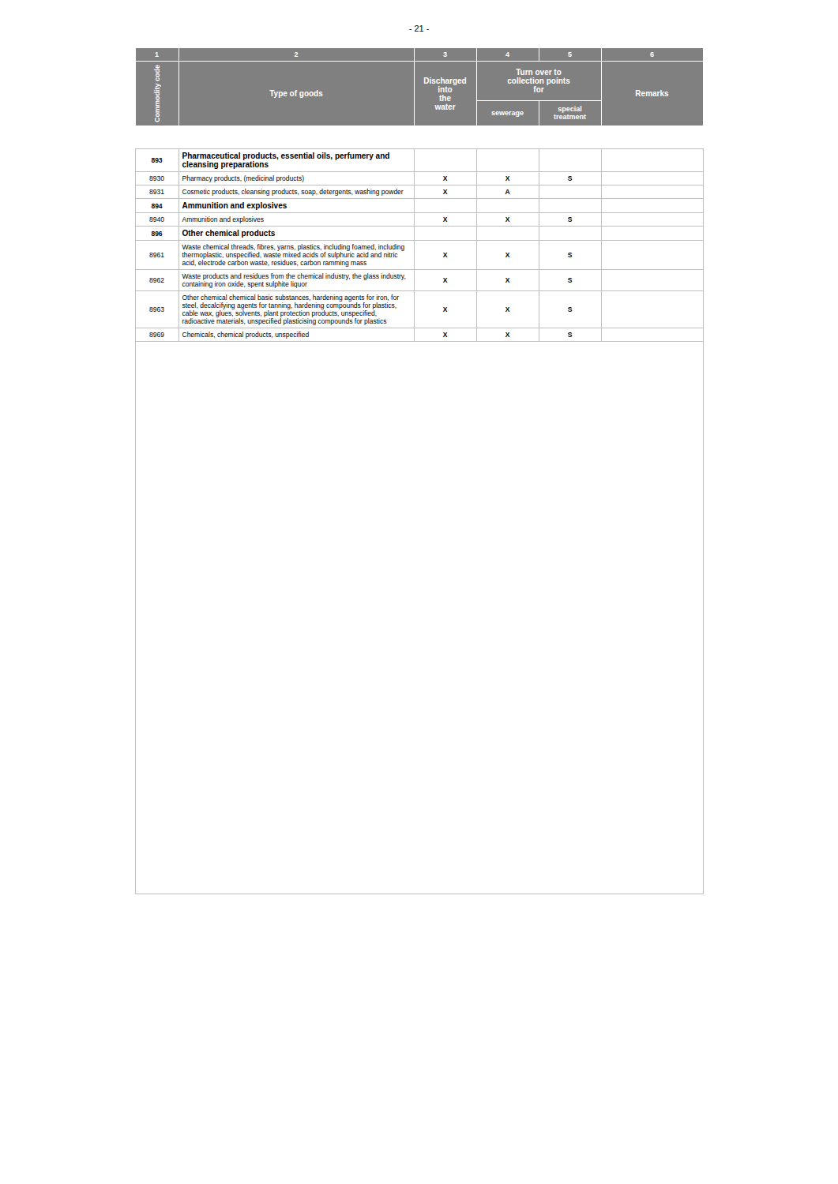- 21 -
| 1 | 2 | 3 | 4 | 5 | 6 |
| --- | --- | --- | --- | --- | --- |
| Commodity code | Type of goods | Discharged into the water | Turn over to collection points for | Remarks |
| sewerage | special treatment |
| 893 | Pharmaceutical products, essential oils, perfumery and cleansing preparations | | | | |
| 8930 | Pharmacy products, (medicinal products) | X | X | S | |
| 8931 | Cosmetic products, cleansing products, soap, detergents, washing powder | X | A | | |
| 894 | Ammunition and explosives | | | | |
| 8940 | Ammunition and explosives | X | X | S | |
| 896 | Other chemical products | | | | |
| 8961 | Waste chemical threads, fibres, yarns, plastics, including foamed, including thermoplastic, unspecified, waste mixed acids of sulphuric acid and nitric acid, electrode carbon waste, residues, carbon ramming mass | X | X | S | |
| 8962 | Waste products and residues from the chemical industry, the glass industry, containing iron oxide, spent sulphite liquor | X | X | S | |
| 8963 | Other chemical chemical basic substances, hardening agents for iron, for steel, decalcifying agents for tanning, hardening compounds for plastics, cable wax, glues, solvents, plant protection products, unspecified, radioactive materials, unspecified plasticising compounds for plastics | X | X | S | |
| 8969 | Chemicals, chemical products, unspecified | X | X | S | |